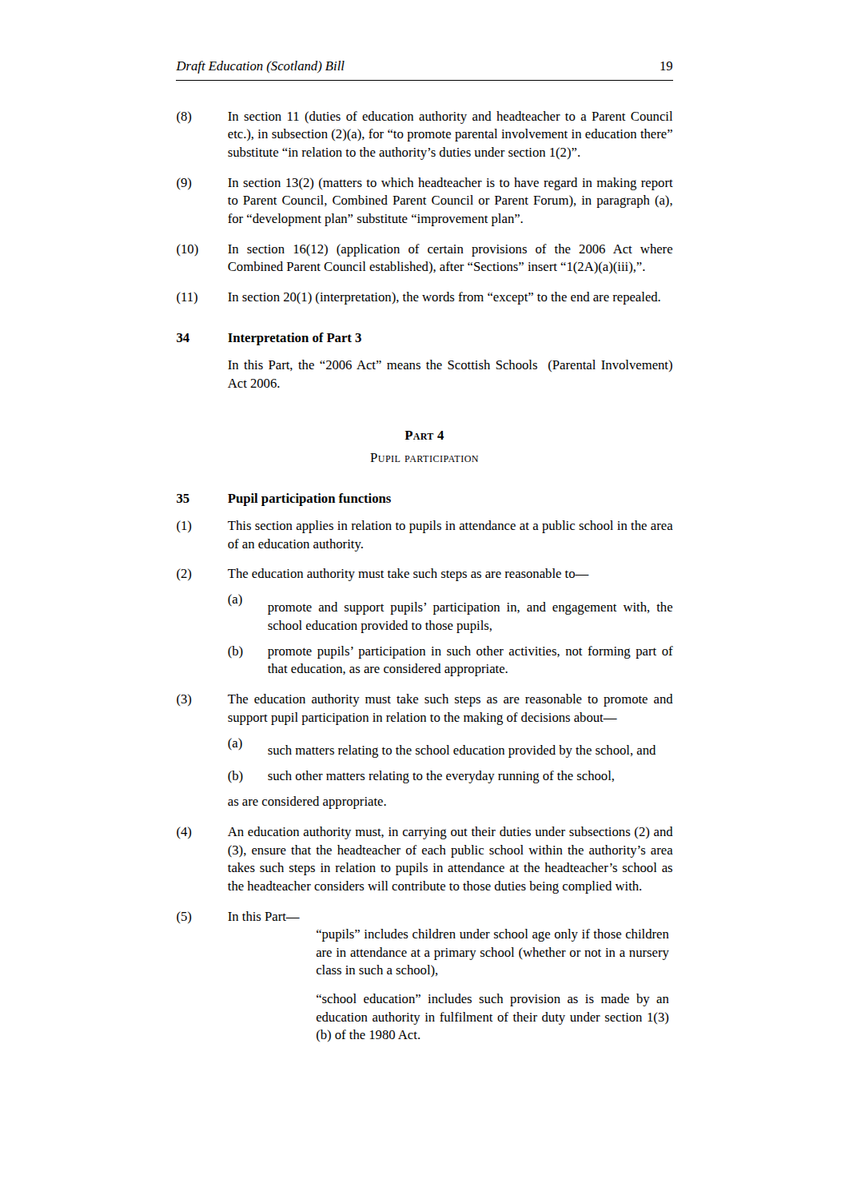Draft Education (Scotland) Bill 19
(8)
In section 11 (duties of education authority and headteacher to a Parent Council etc.), in subsection (2)(a), for “to promote parental involvement in education there” substitute “in relation to the authority’s duties under section 1(2)”.
(9)
In section 13(2) (matters to which headteacher is to have regard in making report to Parent Council, Combined Parent Council or Parent Forum), in paragraph (a), for “development plan” substitute “improvement plan”.
(10)
In section 16(12) (application of certain provisions of the 2006 Act where Combined Parent Council established), after “Sections” insert “1(2A)(a)(iii),”.
(11)
In section 20(1) (interpretation), the words from “except” to the end are repealed.
34
Interpretation of Part 3
In this Part, the “2006 Act” means the Scottish Schools (Parental Involvement) Act 2006.
Part 4
Pupil participation
35
Pupil participation functions
(1)
This section applies in relation to pupils in attendance at a public school in the area of an education authority.
(2)
The education authority must take such steps as are reasonable to—
(a)
promote and support pupils’ participation in, and engagement with, the school education provided to those pupils,
(b)
promote pupils’ participation in such other activities, not forming part of that education, as are considered appropriate.
(3)
The education authority must take such steps as are reasonable to promote and support pupil participation in relation to the making of decisions about—
(a)
such matters relating to the school education provided by the school, and
(b)
such other matters relating to the everyday running of the school,
as are considered appropriate.
(4)
An education authority must, in carrying out their duties under subsections (2) and (3), ensure that the headteacher of each public school within the authority’s area takes such steps in relation to pupils in attendance at the headteacher’s school as the headteacher considers will contribute to those duties being complied with.
(5)
In this Part—
“pupils” includes children under school age only if those children are in attendance at a primary school (whether or not in a nursery class in such a school),
“school education” includes such provision as is made by an education authority in fulfilment of their duty under section 1(3)(b) of the 1980 Act.